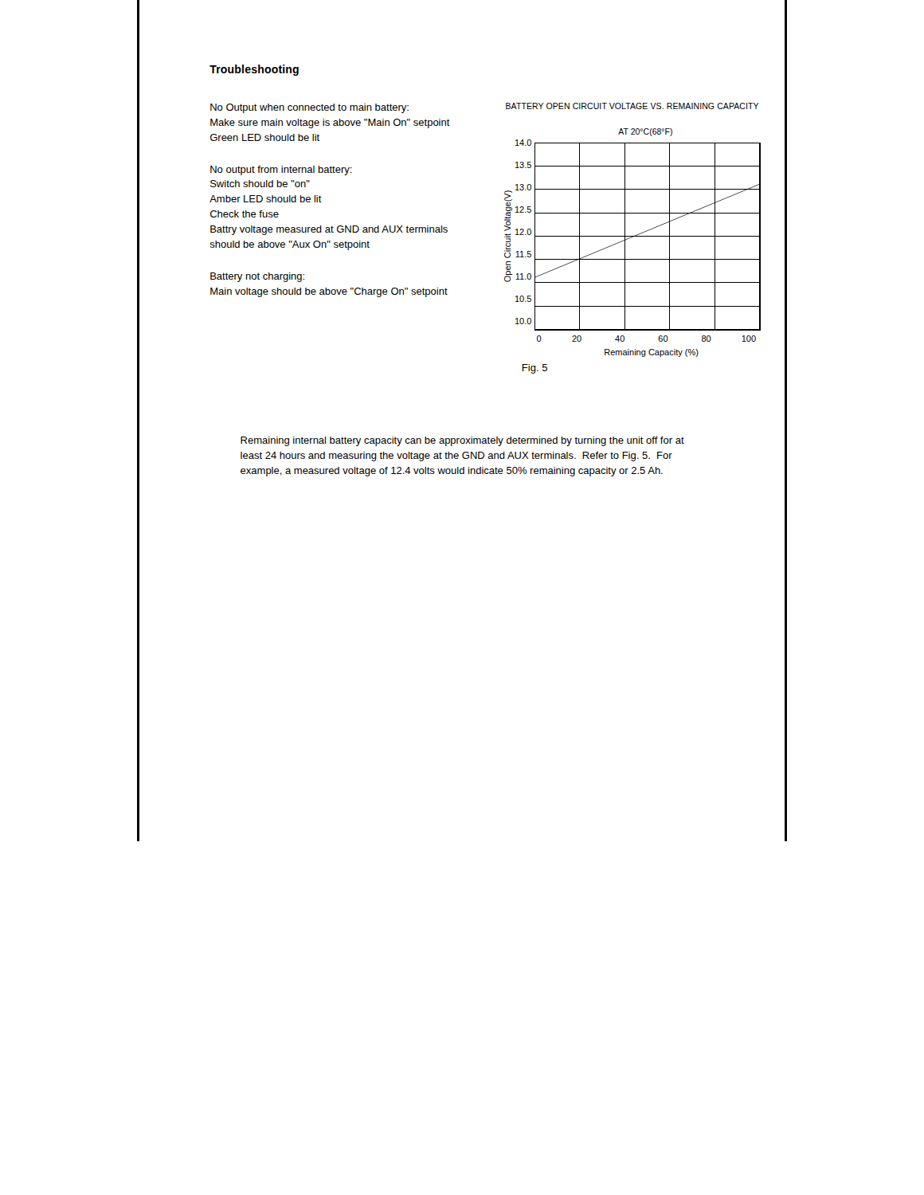Troubleshooting
No Output when connected to main battery:
Make sure main voltage is above "Main On" setpoint
Green LED should be lit
No output from internal battery:
Switch should be "on"
Amber LED should be lit
Check the fuse
Battry voltage measured at GND and AUX terminals
should be above "Aux On" setpoint
Battery not charging:
Main voltage should be above "Charge On" setpoint
BATTERY OPEN CIRCUIT VOLTAGE VS. REMAINING CAPACITY
AT 20°C(68°F)
Open Circuit Voltage(V)
14.0 13.5 13.0 12.5 12.0 11.5 11.0 10.5 10.0
0 20 40 60 80 100
Remaining Capacity (%)
Fig. 5
Remaining internal battery capacity can be approximately determined by turning the unit off for at least 24 hours and measuring the voltage at the GND and AUX terminals. Refer to Fig. 5. For example, a measured voltage of 12.4 volts would indicate 50% remaining capacity or 2.5 Ah.